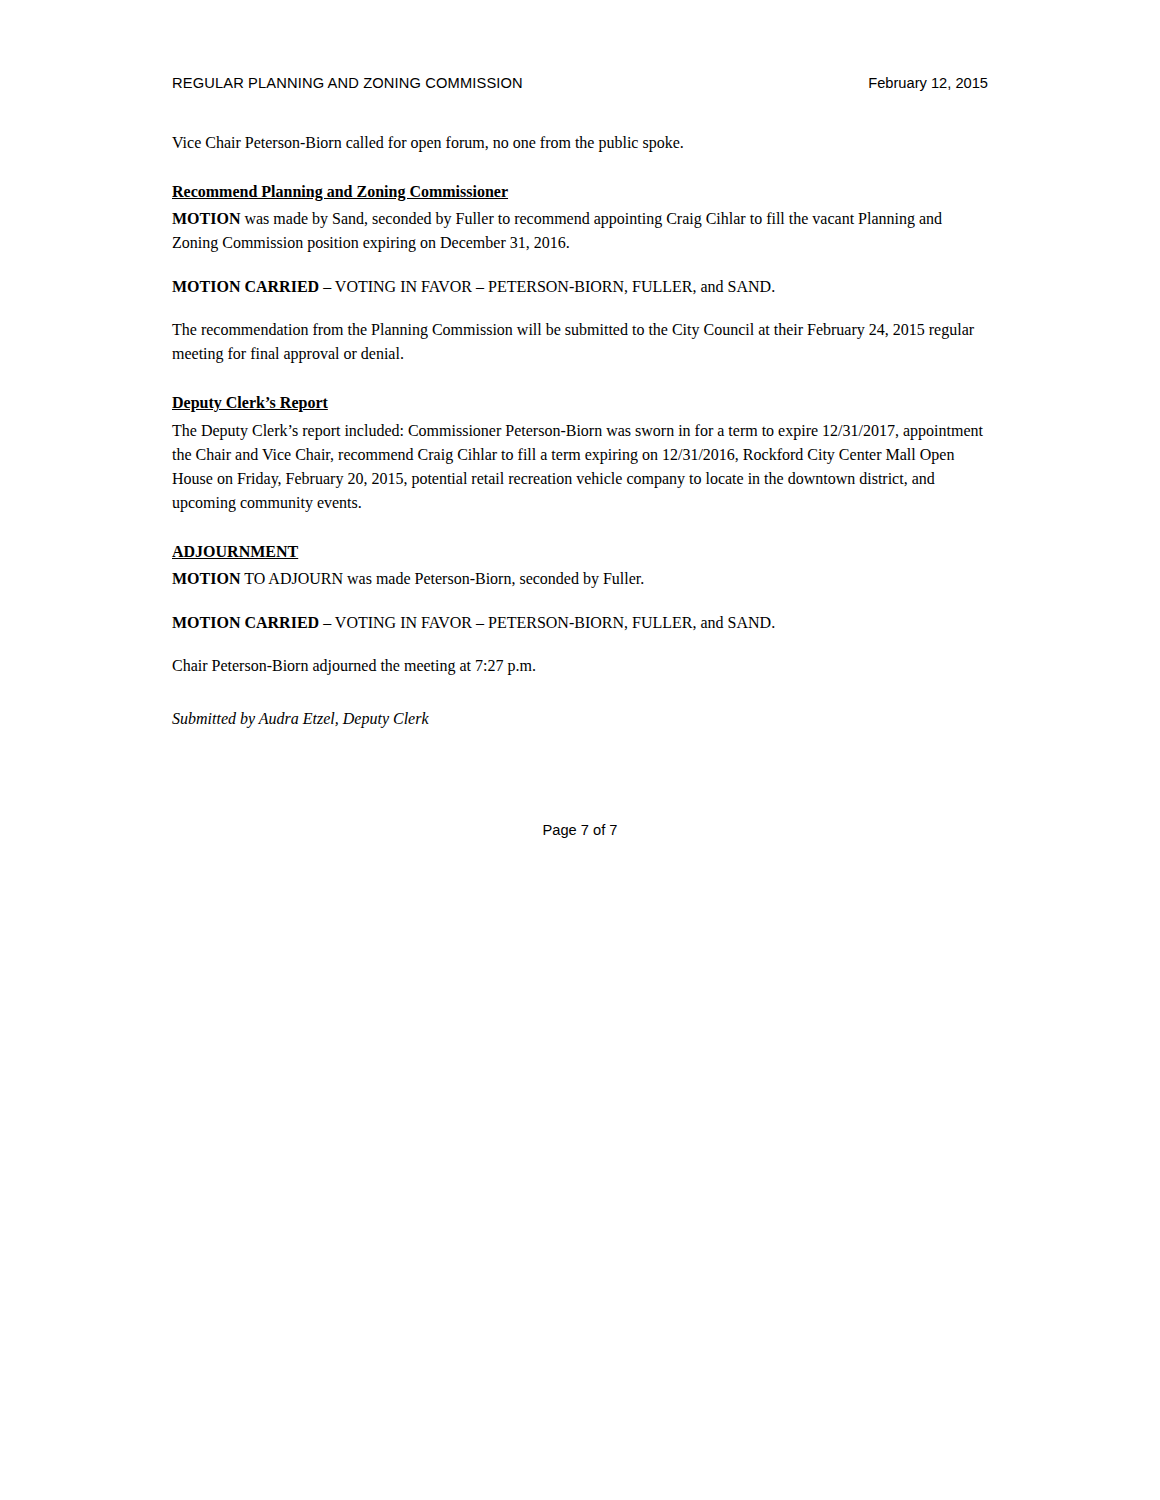REGULAR PLANNING AND ZONING COMMISSION February 12, 2015
Vice Chair Peterson-Biorn called for open forum, no one from the public spoke.
Recommend Planning and Zoning Commissioner
MOTION was made by Sand, seconded by Fuller to recommend appointing Craig Cihlar to fill the vacant Planning and Zoning Commission position expiring on December 31, 2016.
MOTION CARRIED – VOTING IN FAVOR – PETERSON-BIORN, FULLER, and SAND.
The recommendation from the Planning Commission will be submitted to the City Council at their February 24, 2015 regular meeting for final approval or denial.
Deputy Clerk’s Report
The Deputy Clerk’s report included: Commissioner Peterson-Biorn was sworn in for a term to expire 12/31/2017, appointment the Chair and Vice Chair, recommend Craig Cihlar to fill a term expiring on 12/31/2016, Rockford City Center Mall Open House on Friday, February 20, 2015, potential retail recreation vehicle company to locate in the downtown district, and upcoming community events.
ADJOURNMENT
MOTION TO ADJOURN was made Peterson-Biorn, seconded by Fuller.
MOTION CARRIED – VOTING IN FAVOR – PETERSON-BIORN, FULLER, and SAND.
Chair Peterson-Biorn adjourned the meeting at 7:27 p.m.
Submitted by Audra Etzel, Deputy Clerk
Page 7 of 7